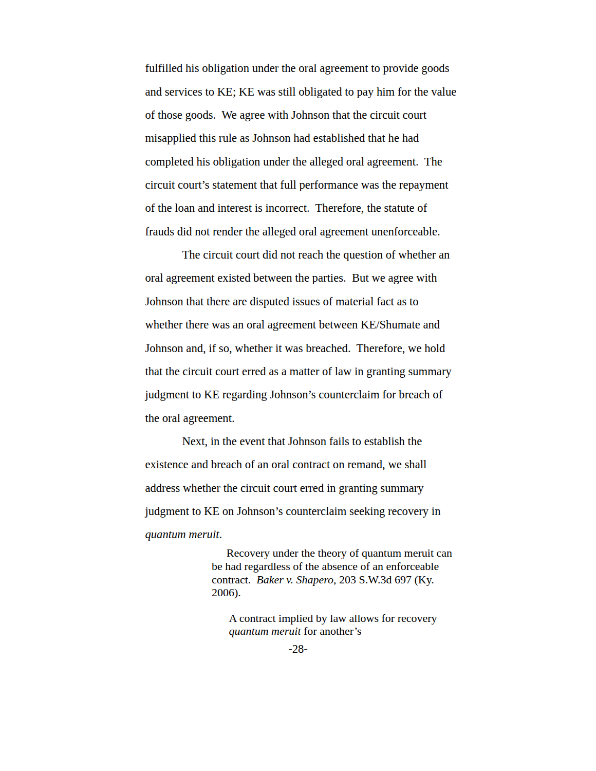fulfilled his obligation under the oral agreement to provide goods and services to KE; KE was still obligated to pay him for the value of those goods. We agree with Johnson that the circuit court misapplied this rule as Johnson had established that he had completed his obligation under the alleged oral agreement. The circuit court’s statement that full performance was the repayment of the loan and interest is incorrect. Therefore, the statute of frauds did not render the alleged oral agreement unenforceable.
The circuit court did not reach the question of whether an oral agreement existed between the parties. But we agree with Johnson that there are disputed issues of material fact as to whether there was an oral agreement between KE/Shumate and Johnson and, if so, whether it was breached. Therefore, we hold that the circuit court erred as a matter of law in granting summary judgment to KE regarding Johnson’s counterclaim for breach of the oral agreement.
Next, in the event that Johnson fails to establish the existence and breach of an oral contract on remand, we shall address whether the circuit court erred in granting summary judgment to KE on Johnson’s counterclaim seeking recovery in quantum meruit.
Recovery under the theory of quantum meruit can be had regardless of the absence of an enforceable contract. Baker v. Shapero, 203 S.W.3d 697 (Ky. 2006).
A contract implied by law allows for recovery quantum meruit for another’s
-28-